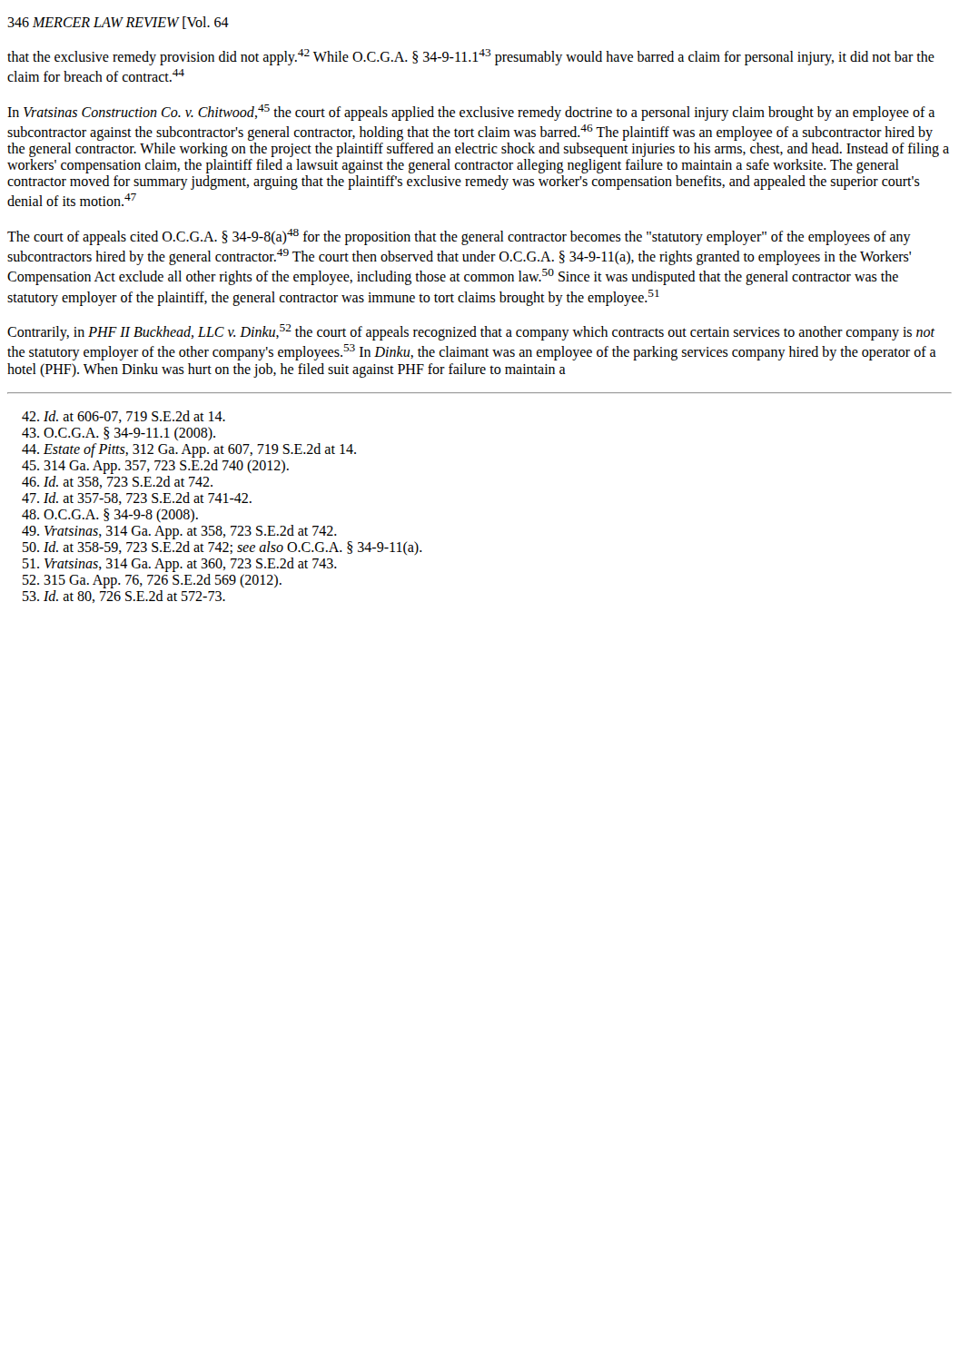346 MERCER LAW REVIEW [Vol. 64
that the exclusive remedy provision did not apply.42 While O.C.G.A. § 34-9-11.143 presumably would have barred a claim for personal injury, it did not bar the claim for breach of contract.44
In Vratsinas Construction Co. v. Chitwood,45 the court of appeals applied the exclusive remedy doctrine to a personal injury claim brought by an employee of a subcontractor against the subcontractor's general contractor, holding that the tort claim was barred.46 The plaintiff was an employee of a subcontractor hired by the general contractor. While working on the project the plaintiff suffered an electric shock and subsequent injuries to his arms, chest, and head. Instead of filing a workers' compensation claim, the plaintiff filed a lawsuit against the general contractor alleging negligent failure to maintain a safe worksite. The general contractor moved for summary judgment, arguing that the plaintiff's exclusive remedy was worker's compensation benefits, and appealed the superior court's denial of its motion.47
The court of appeals cited O.C.G.A. § 34-9-8(a)48 for the proposition that the general contractor becomes the "statutory employer" of the employees of any subcontractors hired by the general contractor.49 The court then observed that under O.C.G.A. § 34-9-11(a), the rights granted to employees in the Workers' Compensation Act exclude all other rights of the employee, including those at common law.50 Since it was undisputed that the general contractor was the statutory employer of the plaintiff, the general contractor was immune to tort claims brought by the employee.51
Contrarily, in PHF II Buckhead, LLC v. Dinku,52 the court of appeals recognized that a company which contracts out certain services to another company is not the statutory employer of the other company's employees.53 In Dinku, the claimant was an employee of the parking services company hired by the operator of a hotel (PHF). When Dinku was hurt on the job, he filed suit against PHF for failure to maintain a
Id. at 606-07, 719 S.E.2d at 14.
O.C.G.A. § 34-9-11.1 (2008).
Estate of Pitts, 312 Ga. App. at 607, 719 S.E.2d at 14.
314 Ga. App. 357, 723 S.E.2d 740 (2012).
Id. at 358, 723 S.E.2d at 742.
Id. at 357-58, 723 S.E.2d at 741-42.
O.C.G.A. § 34-9-8 (2008).
Vratsinas, 314 Ga. App. at 358, 723 S.E.2d at 742.
Id. at 358-59, 723 S.E.2d at 742; see also O.C.G.A. § 34-9-11(a).
Vratsinas, 314 Ga. App. at 360, 723 S.E.2d at 743.
315 Ga. App. 76, 726 S.E.2d 569 (2012).
Id. at 80, 726 S.E.2d at 572-73.